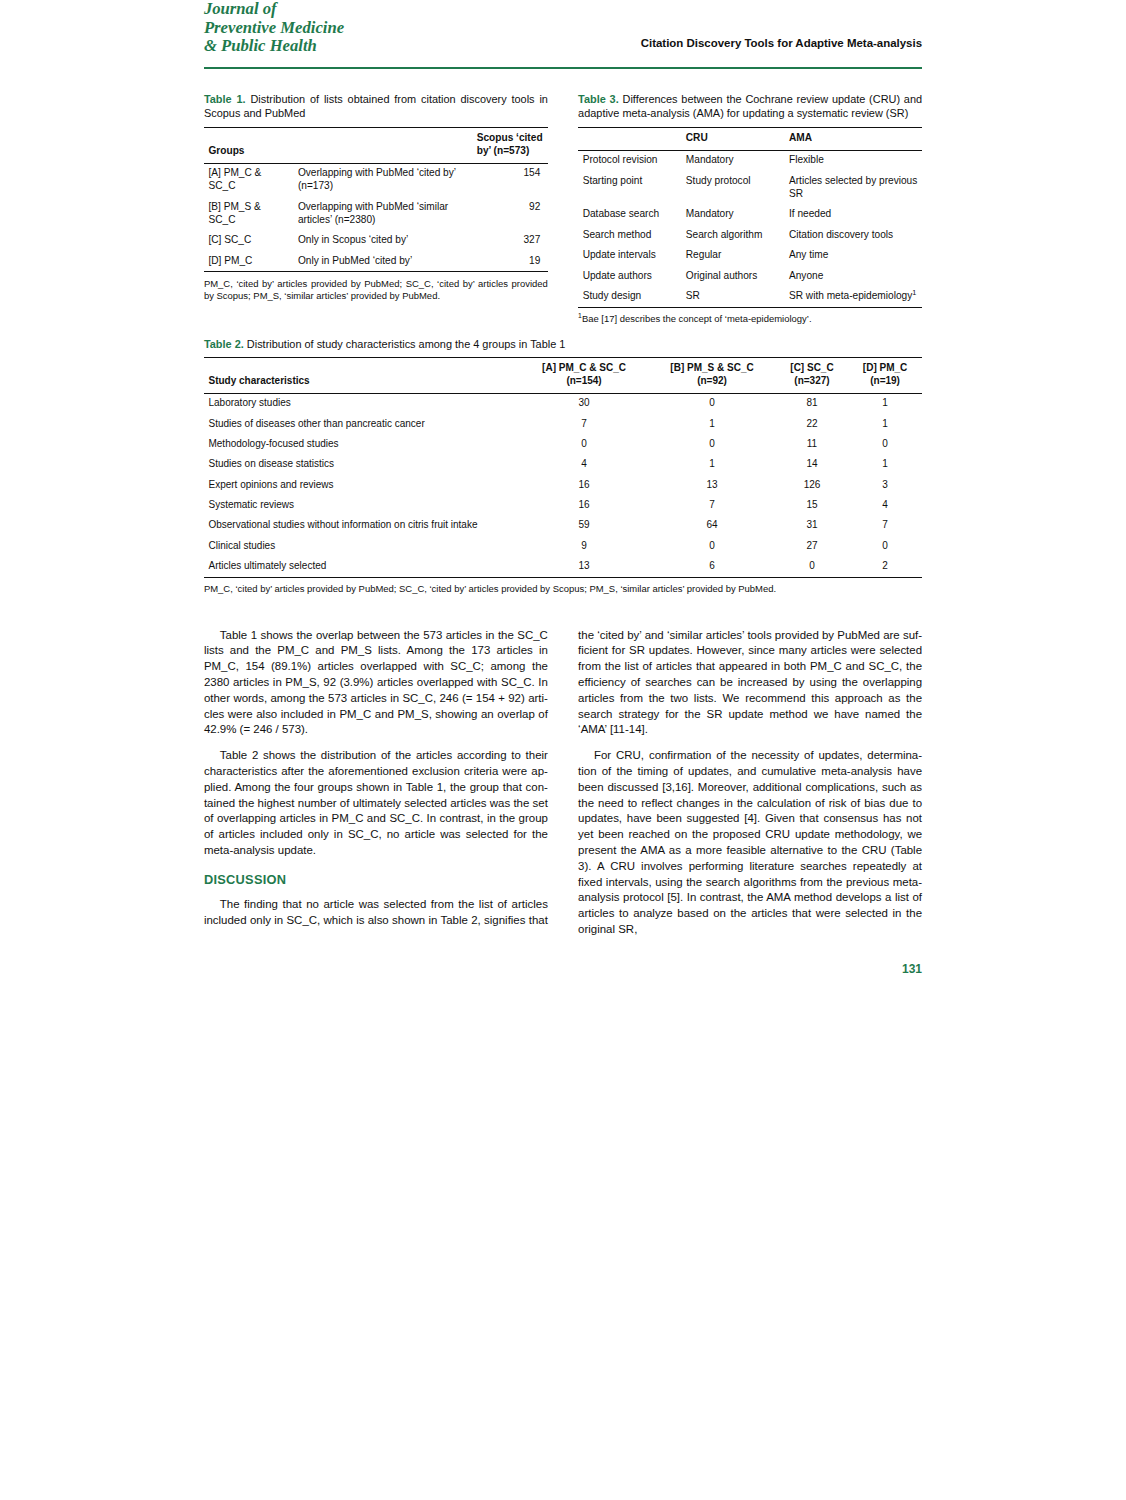Journal of Preventive Medicine & Public Health
Citation Discovery Tools for Adaptive Meta-analysis
Table 1. Distribution of lists obtained from citation discovery tools in Scopus and PubMed
| Groups | Scopus ‘cited by’ (n=573) |
| --- | --- |
| [A] PM_C & SC_C | Overlapping with PubMed ‘cited by’ (n=173) | 154 |
| [B] PM_S & SC_C | Overlapping with PubMed ‘similar articles’ (n=2380) | 92 |
| [C] SC_C | Only in Scopus ‘cited by’ | 327 |
| [D] PM_C | Only in PubMed ‘cited by’ | 19 |
PM_C, ‘cited by’ articles provided by PubMed; SC_C, ‘cited by’ articles provided by Scopus; PM_S, ‘similar articles’ provided by PubMed.
Table 3. Differences between the Cochrane review update (CRU) and adaptive meta-analysis (AMA) for updating a systematic review (SR)
| | CRU | AMA |
| --- | --- | --- |
| Protocol revision | Mandatory | Flexible |
| Starting point | Study protocol | Articles selected by previous SR |
| Database search | Mandatory | If needed |
| Search method | Search algorithm | Citation discovery tools |
| Update intervals | Regular | Any time |
| Update authors | Original authors | Anyone |
| Study design | SR | SR with meta-epidemiology 1 |
1Bae [17] describes the concept of ‘meta-epidemiology’.
Table 2. Distribution of study characteristics among the 4 groups in Table 1
| Study characteristics | [A] PM_C & SC_C (n=154) | [B] PM_S & SC_C (n=92) | [C] SC_C (n=327) | [D] PM_C (n=19) |
| --- | --- | --- | --- | --- |
| Laboratory studies | 30 | 0 | 81 | 1 |
| Studies of diseases other than pancreatic cancer | 7 | 1 | 22 | 1 |
| Methodology-focused studies | 0 | 0 | 11 | 0 |
| Studies on disease statistics | 4 | 1 | 14 | 1 |
| Expert opinions and reviews | 16 | 13 | 126 | 3 |
| Systematic reviews | 16 | 7 | 15 | 4 |
| Observational studies without information on citris fruit intake | 59 | 64 | 31 | 7 |
| Clinical studies | 9 | 0 | 27 | 0 |
| Articles ultimately selected | 13 | 6 | 0 | 2 |
PM_C, ‘cited by’ articles provided by PubMed; SC_C, ‘cited by’ articles provided by Scopus; PM_S, ‘similar articles’ provided by PubMed.
Table 1 shows the overlap between the 573 articles in the SC_C lists and the PM_C and PM_S lists. Among the 173 articles in PM_C, 154 (89.1%) articles overlapped with SC_C; among the 2380 articles in PM_S, 92 (3.9%) articles overlapped with SC_C. In other words, among the 573 articles in SC_C, 246 (= 154 + 92) articles were also included in PM_C and PM_S, showing an overlap of 42.9% (= 246 / 573).
Table 2 shows the distribution of the articles according to their characteristics after the aforementioned exclusion criteria were applied. Among the four groups shown in Table 1, the group that contained the highest number of ultimately selected articles was the set of overlapping articles in PM_C and SC_C. In contrast, in the group of articles included only in SC_C, no article was selected for the meta-analysis update.
DISCUSSION
The finding that no article was selected from the list of articles included only in SC_C, which is also shown in Table 2, signifies that the ‘cited by’ and ‘similar articles’ tools provided by PubMed are sufficient for SR updates. However, since many articles were selected from the list of articles that appeared in both PM_C and SC_C, the efficiency of searches can be increased by using the overlapping articles from the two lists. We recommend this approach as the search strategy for the SR update method we have named the ‘AMA’ [11-14].
For CRU, confirmation of the necessity of updates, determination of the timing of updates, and cumulative meta-analysis have been discussed [3,16]. Moreover, additional complications, such as the need to reflect changes in the calculation of risk of bias due to updates, have been suggested [4]. Given that consensus has not yet been reached on the proposed CRU update methodology, we present the AMA as a more feasible alternative to the CRU (Table 3). A CRU involves performing literature searches repeatedly at fixed intervals, using the search algorithms from the previous meta-analysis protocol [5]. In contrast, the AMA method develops a list of articles to analyze based on the articles that were selected in the original SR,
131